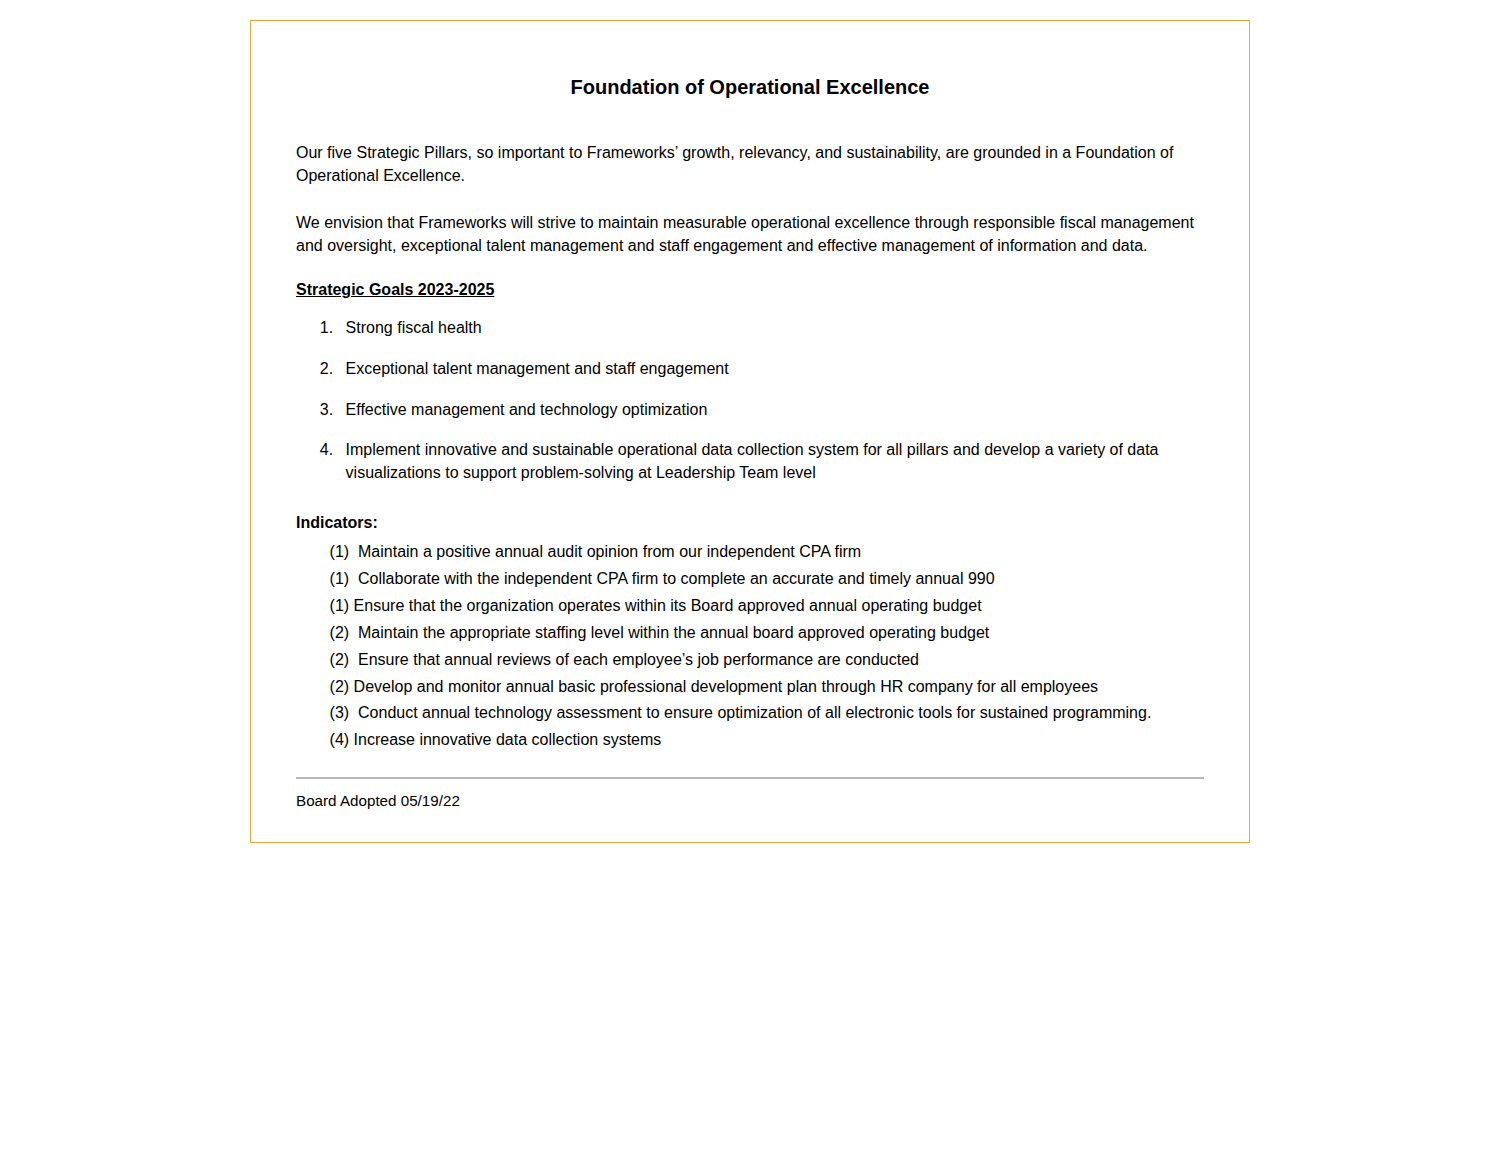Foundation of Operational Excellence
Our five Strategic Pillars, so important to Frameworks’ growth, relevancy, and sustainability, are grounded in a Foundation of Operational Excellence.
We envision that Frameworks will strive to maintain measurable operational excellence through responsible fiscal management and oversight, exceptional talent management and staff engagement and effective management of information and data.
Strategic Goals 2023-2025
Strong fiscal health
Exceptional talent management and staff engagement
Effective management and technology optimization
Implement innovative and sustainable operational data collection system for all pillars and develop a variety of data visualizations to support problem-solving at Leadership Team level
Indicators:
(1) Maintain a positive annual audit opinion from our independent CPA firm
(1) Collaborate with the independent CPA firm to complete an accurate and timely annual 990
(1) Ensure that the organization operates within its Board approved annual operating budget
(2) Maintain the appropriate staffing level within the annual board approved operating budget
(2) Ensure that annual reviews of each employee’s job performance are conducted
(2) Develop and monitor annual basic professional development plan through HR company for all employees
(3) Conduct annual technology assessment to ensure optimization of all electronic tools for sustained programming.
(4) Increase innovative data collection systems
Board Adopted 05/19/22